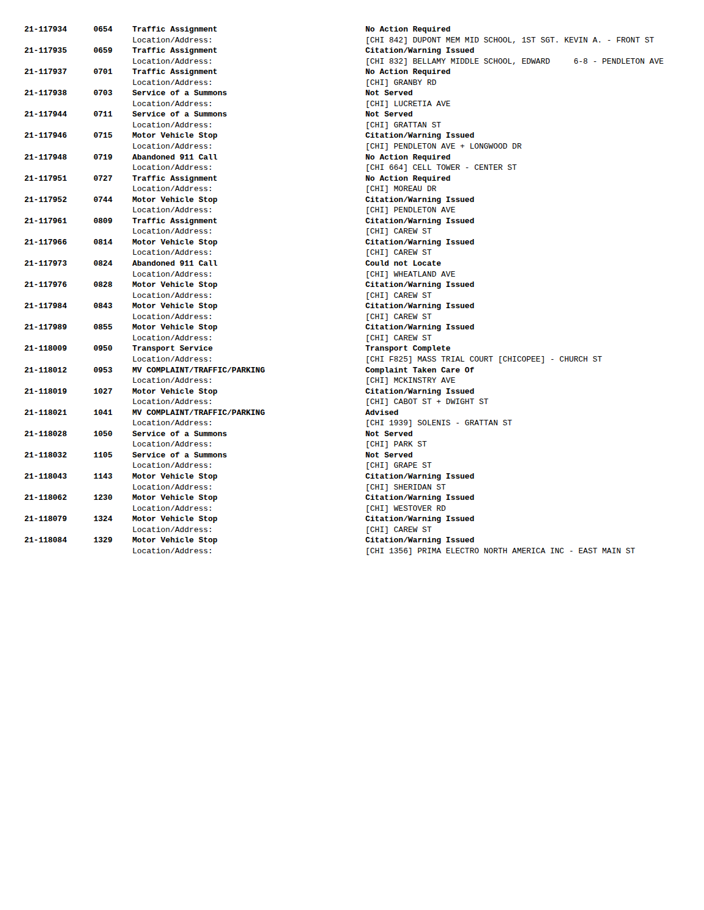| 21-117934 | 0654 | Traffic Assignment | No Action Required |
| | | Location/Address: | [CHI 842] DUPONT MEM MID SCHOOL, 1ST SGT. KEVIN A. - FRONT ST |
| 21-117935 | 0659 | Traffic Assignment | Citation/Warning Issued |
| | | Location/Address: | [CHI 832] BELLAMY MIDDLE SCHOOL, EDWARD 6-8 - PENDLETON AVE |
| 21-117937 | 0701 | Traffic Assignment | No Action Required |
| | | Location/Address: | [CHI] GRANBY RD |
| 21-117938 | 0703 | Service of a Summons | Not Served |
| | | Location/Address: | [CHI] LUCRETIA AVE |
| 21-117944 | 0711 | Service of a Summons | Not Served |
| | | Location/Address: | [CHI] GRATTAN ST |
| 21-117946 | 0715 | Motor Vehicle Stop | Citation/Warning Issued |
| | | Location/Address: | [CHI] PENDLETON AVE + LONGWOOD DR |
| 21-117948 | 0719 | Abandoned 911 Call | No Action Required |
| | | Location/Address: | [CHI 664] CELL TOWER - CENTER ST |
| 21-117951 | 0727 | Traffic Assignment | No Action Required |
| | | Location/Address: | [CHI] MOREAU DR |
| 21-117952 | 0744 | Motor Vehicle Stop | Citation/Warning Issued |
| | | Location/Address: | [CHI] PENDLETON AVE |
| 21-117961 | 0809 | Traffic Assignment | Citation/Warning Issued |
| | | Location/Address: | [CHI] CAREW ST |
| 21-117966 | 0814 | Motor Vehicle Stop | Citation/Warning Issued |
| | | Location/Address: | [CHI] CAREW ST |
| 21-117973 | 0824 | Abandoned 911 Call | Could not Locate |
| | | Location/Address: | [CHI] WHEATLAND AVE |
| 21-117976 | 0828 | Motor Vehicle Stop | Citation/Warning Issued |
| | | Location/Address: | [CHI] CAREW ST |
| 21-117984 | 0843 | Motor Vehicle Stop | Citation/Warning Issued |
| | | Location/Address: | [CHI] CAREW ST |
| 21-117989 | 0855 | Motor Vehicle Stop | Citation/Warning Issued |
| | | Location/Address: | [CHI] CAREW ST |
| 21-118009 | 0950 | Transport Service | Transport Complete |
| | | Location/Address: | [CHI F825] MASS TRIAL COURT [CHICOPEE] - CHURCH ST |
| 21-118012 | 0953 | MV COMPLAINT/TRAFFIC/PARKING | Complaint Taken Care Of |
| | | Location/Address: | [CHI] MCKINSTRY AVE |
| 21-118019 | 1027 | Motor Vehicle Stop | Citation/Warning Issued |
| | | Location/Address: | [CHI] CABOT ST + DWIGHT ST |
| 21-118021 | 1041 | MV COMPLAINT/TRAFFIC/PARKING | Advised |
| | | Location/Address: | [CHI 1939] SOLENIS - GRATTAN ST |
| 21-118028 | 1050 | Service of a Summons | Not Served |
| | | Location/Address: | [CHI] PARK ST |
| 21-118032 | 1105 | Service of a Summons | Not Served |
| | | Location/Address: | [CHI] GRAPE ST |
| 21-118043 | 1143 | Motor Vehicle Stop | Citation/Warning Issued |
| | | Location/Address: | [CHI] SHERIDAN ST |
| 21-118062 | 1230 | Motor Vehicle Stop | Citation/Warning Issued |
| | | Location/Address: | [CHI] WESTOVER RD |
| 21-118079 | 1324 | Motor Vehicle Stop | Citation/Warning Issued |
| | | Location/Address: | [CHI] CAREW ST |
| 21-118084 | 1329 | Motor Vehicle Stop | Citation/Warning Issued |
| | | Location/Address: | [CHI 1356] PRIMA ELECTRO NORTH AMERICA INC - EAST MAIN ST |